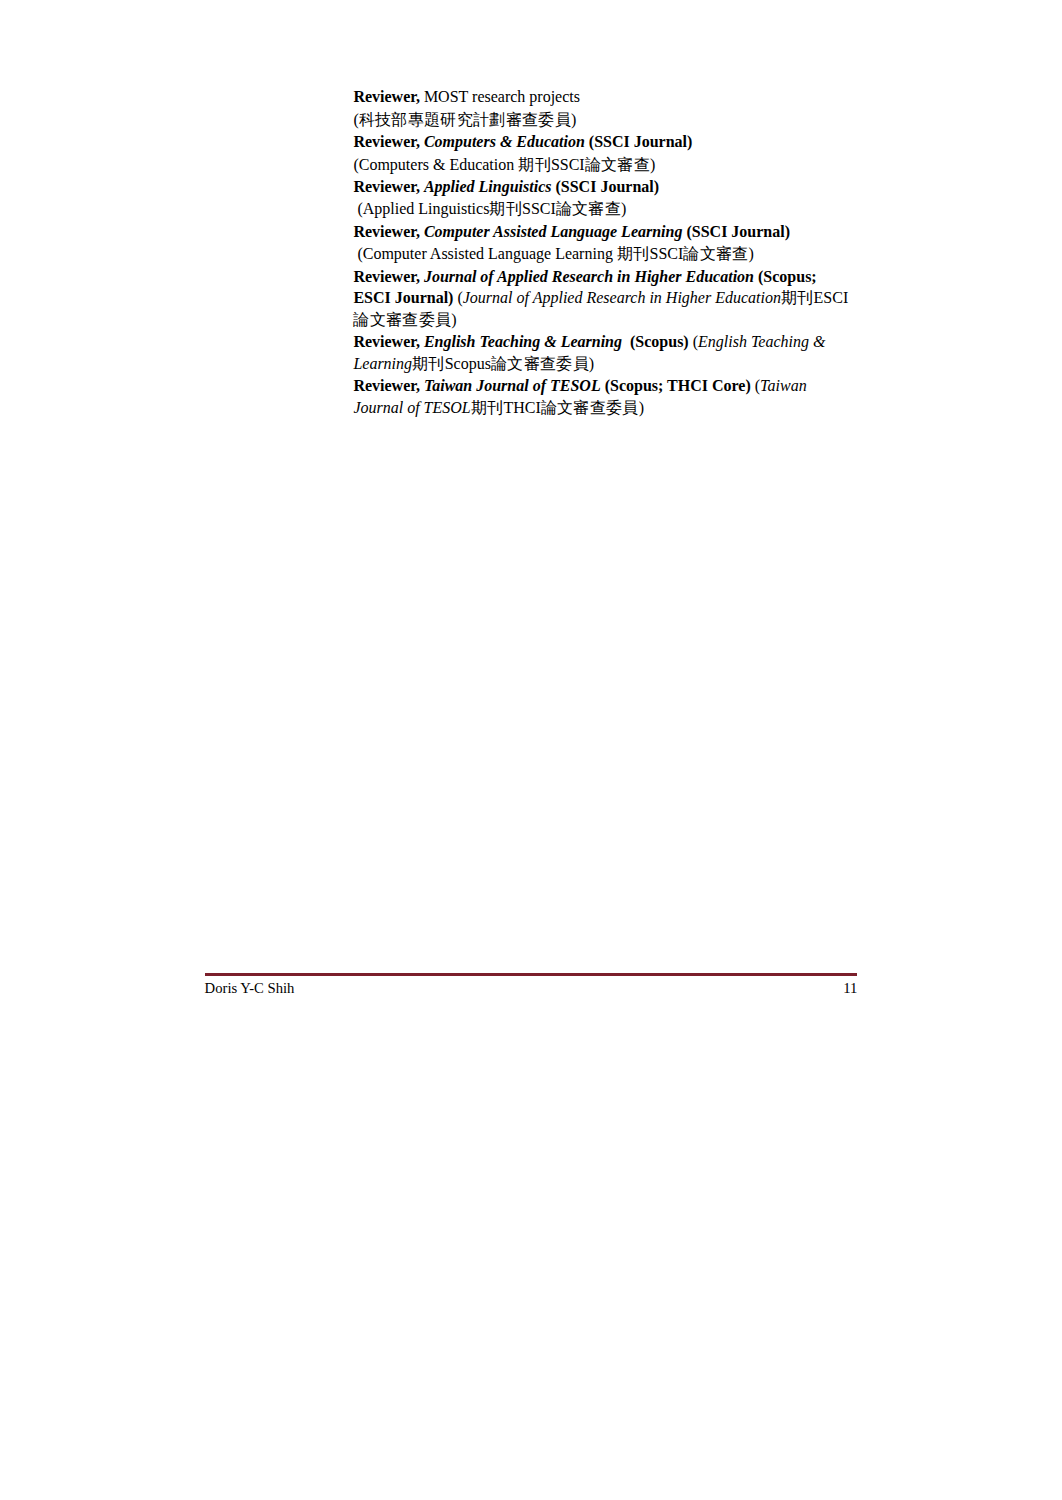Reviewer, MOST research projects
(科技部專題研究計劃審查委員)
Reviewer, Computers & Education (SSCI Journal)
(Computers & Education 期刊SSCI論文審查)
Reviewer, Applied Linguistics (SSCI Journal)
(Applied Linguistics期刊SSCI論文審查)
Reviewer, Computer Assisted Language Learning (SSCI Journal)
(Computer Assisted Language Learning 期刊SSCI論文審查)
Reviewer, Journal of Applied Research in Higher Education (Scopus; ESCI Journal) (Journal of Applied Research in Higher Education 期刊ESCI論文審查委員)
Reviewer, English Teaching & Learning (Scopus) (English Teaching & Learning 期刊Scopus論文審查委員)
Reviewer, Taiwan Journal of TESOL (Scopus; THCI Core) (Taiwan Journal of TESOL 期刊THCI論文審查委員)
Doris Y-C Shih 11